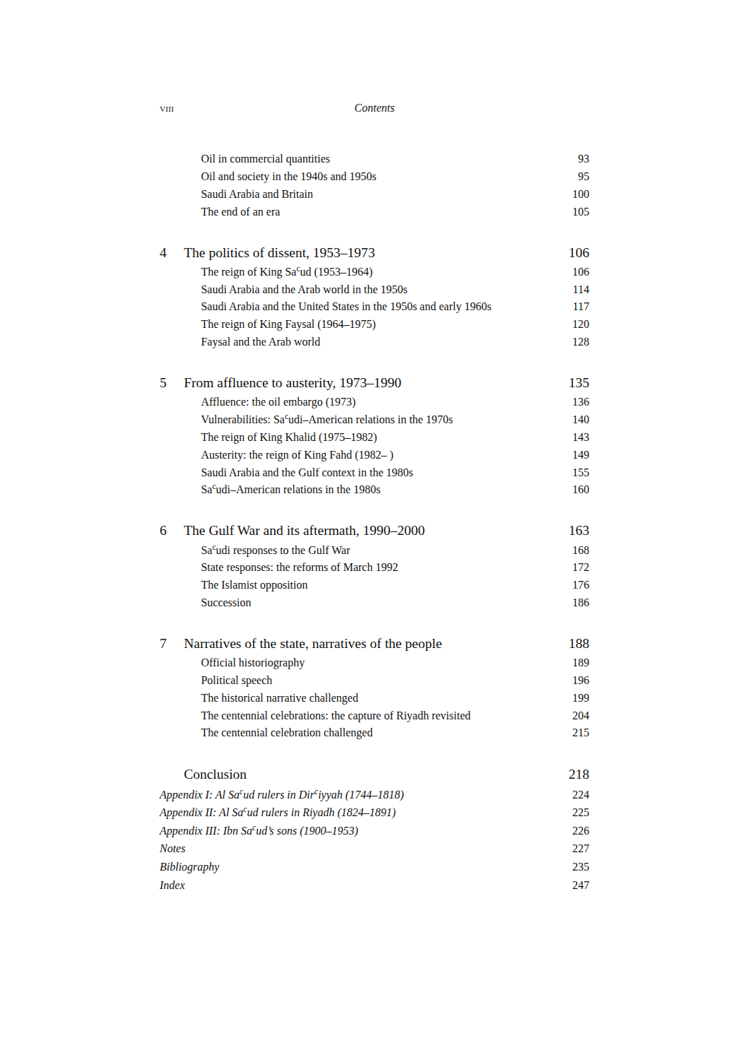viii
Contents
Oil in commercial quantities 93
Oil and society in the 1940s and 1950s 95
Saudi Arabia and Britain 100
The end of an era 105
4 The politics of dissent, 1953–1973106
The reign of King Sacud (1953–1964) 106
Saudi Arabia and the Arab world in the 1950s 114
Saudi Arabia and the United States in the 1950s and early 1960s 117
The reign of King Faysal (1964–1975) 120
Faysal and the Arab world 128
5 From affluence to austerity, 1973–1990135
Affluence: the oil embargo (1973) 136
Vulnerabilities: Sacudi–American relations in the 1970s 140
The reign of King Khalid (1975–1982) 143
Austerity: the reign of King Fahd (1982– ) 149
Saudi Arabia and the Gulf context in the 1980s 155
Sacudi–American relations in the 1980s 160
6 The Gulf War and its aftermath, 1990–2000163
Sacudi responses to the Gulf War 168
State responses: the reforms of March 1992172
The Islamist opposition 176
Succession 186
7 Narratives of the state, narratives of the people 188
Official historiography 189
Political speech 196
The historical narrative challenged 199
The centennial celebrations: the capture of Riyadh revisited 204
The centennial celebration challenged 215
Conclusion 218
Appendix I: Al Sacud rulers in Dirciyyah (1744–1818) 224
Appendix II: Al Sacud rulers in Riyadh (1824–1891) 225
Appendix III: Ibn Sacud’s sons (1900–1953) 226
Notes 227
Bibliography 235
Index 247